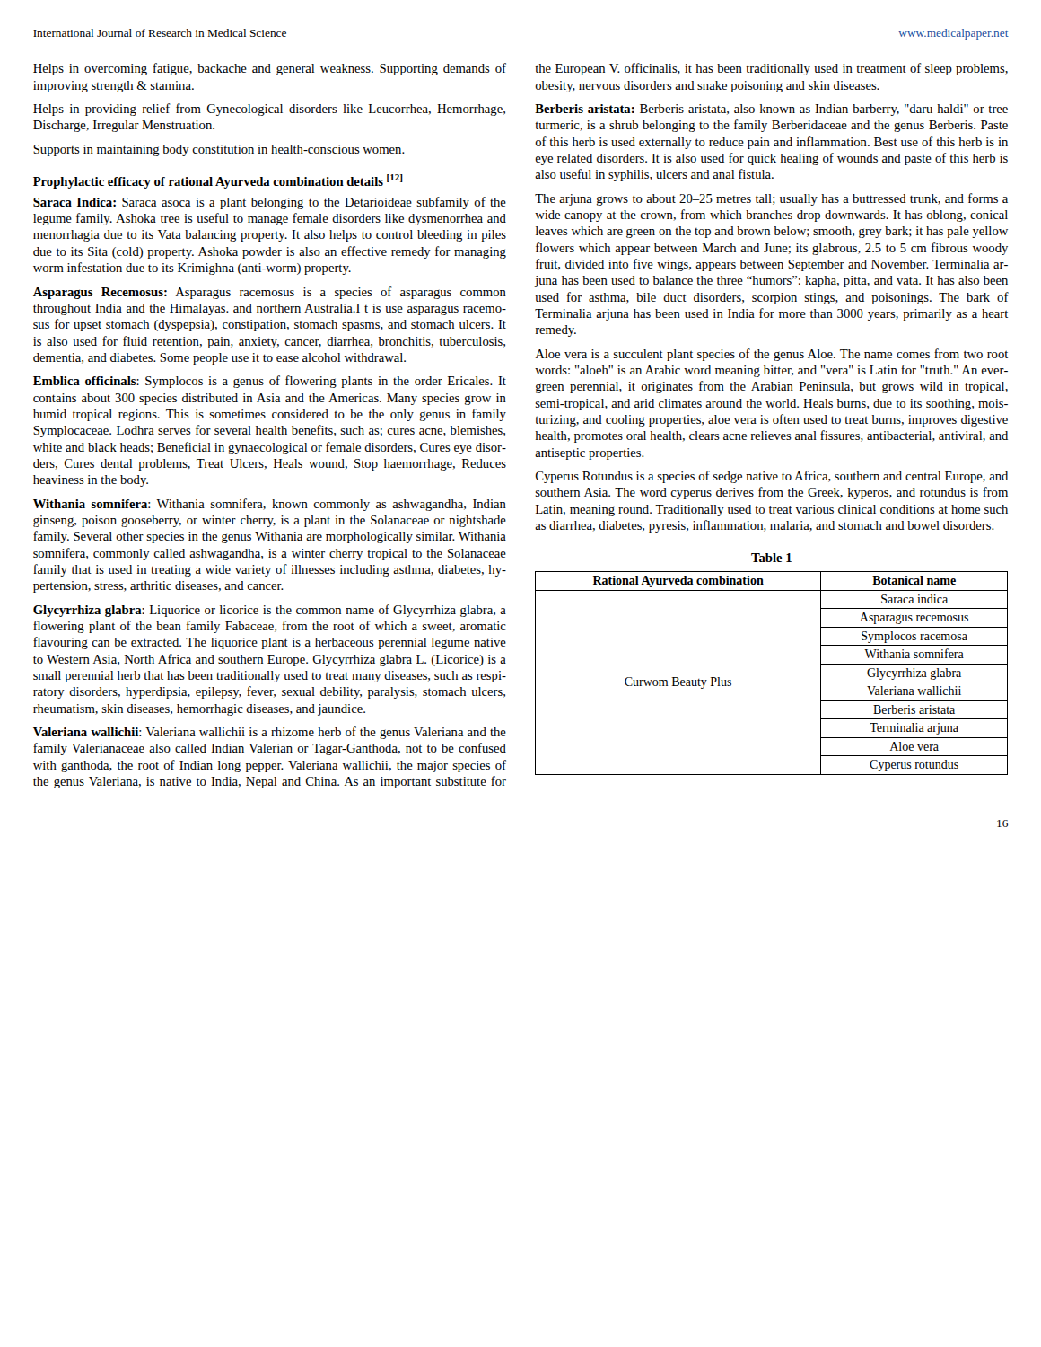International Journal of Research in Medical Science www.medicalpaper.net
Helps in overcoming fatigue, backache and general weakness. Supporting demands of improving strength & stamina.
Helps in providing relief from Gynecological disorders like Leucorrhea, Hemorrhage, Discharge, Irregular Menstruation.
Supports in maintaining body constitution in health-conscious women.
Prophylactic efficacy of rational Ayurveda combination details [12]
Saraca Indica: Saraca asoca is a plant belonging to the Detarioideae subfamily of the legume family. Ashoka tree is useful to manage female disorders like dysmenorrhea and menorrhagia due to its Vata balancing property. It also helps to control bleeding in piles due to its Sita (cold) property. Ashoka powder is also an effective remedy for managing worm infestation due to its Krimighna (anti-worm) property.
Asparagus Recemosus: Asparagus racemosus is a species of asparagus common throughout India and the Himalayas. and northern Australia.I t is use asparagus racemosus for upset stomach (dyspepsia), constipation, stomach spasms, and stomach ulcers. It is also used for fluid retention, pain, anxiety, cancer, diarrhea, bronchitis, tuberculosis, dementia, and diabetes. Some people use it to ease alcohol withdrawal.
Emblica officinals: Symplocos is a genus of flowering plants in the order Ericales. It contains about 300 species distributed in Asia and the Americas. Many species grow in humid tropical regions. This is sometimes considered to be the only genus in family Symplocaceae. Lodhra serves for several health benefits, such as; cures acne, blemishes, white and black heads; Beneficial in gynaecological or female disorders, Cures eye disorders, Cures dental problems, Treat Ulcers, Heals wound, Stop haemorrhage, Reduces heaviness in the body.
Withania somnifera: Withania somnifera, known commonly as ashwagandha, Indian ginseng, poison gooseberry, or winter cherry, is a plant in the Solanaceae or nightshade family. Several other species in the genus Withania are morphologically similar. Withania somnifera, commonly called ashwagandha, is a winter cherry tropical to the Solanaceae family that is used in treating a wide variety of illnesses including asthma, diabetes, hypertension, stress, arthritic diseases, and cancer.
Glycyrrhiza glabra: Liquorice or licorice is the common name of Glycyrrhiza glabra, a flowering plant of the bean family Fabaceae, from the root of which a sweet, aromatic flavouring can be extracted. The liquorice plant is a herbaceous perennial legume native to Western Asia, North Africa and southern Europe. Glycyrrhiza glabra L. (Licorice) is a small perennial herb that has been traditionally used to treat many diseases, such as respiratory disorders, hyperdipsia, epilepsy, fever, sexual debility, paralysis, stomach ulcers, rheumatism, skin diseases, hemorrhagic diseases, and jaundice.
Valeriana wallichii: Valeriana wallichii is a rhizome herb of the genus Valeriana and the family Valerianaceae also called Indian Valerian or Tagar-Ganthoda, not to be confused with ganthoda, the root of Indian long pepper. Valeriana wallichii, the major species of the genus Valeriana, is native to India, Nepal and China. As an important substitute for the European V. officinalis, it has been traditionally used in treatment of sleep problems, obesity, nervous disorders and snake poisoning and skin diseases.
Berberis aristata: Berberis aristata, also known as Indian barberry, "daru haldi" or tree turmeric, is a shrub belonging to the family Berberidaceae and the genus Berberis. Paste of this herb is used externally to reduce pain and inflammation. Best use of this herb is in eye related disorders. It is also used for quick healing of wounds and paste of this herb is also useful in syphilis, ulcers and anal fistula.
The arjuna grows to about 20–25 metres tall; usually has a buttressed trunk, and forms a wide canopy at the crown, from which branches drop downwards. It has oblong, conical leaves which are green on the top and brown below; smooth, grey bark; it has pale yellow flowers which appear between March and June; its glabrous, 2.5 to 5 cm fibrous woody fruit, divided into five wings, appears between September and November. Terminalia arjuna has been used to balance the three “humors”: kapha, pitta, and vata. It has also been used for asthma, bile duct disorders, scorpion stings, and poisonings. The bark of Terminalia arjuna has been used in India for more than 3000 years, primarily as a heart remedy.
Aloe vera is a succulent plant species of the genus Aloe. The name comes from two root words: "aloeh" is an Arabic word meaning bitter, and "vera" is Latin for "truth." An evergreen perennial, it originates from the Arabian Peninsula, but grows wild in tropical, semi-tropical, and arid climates around the world. Heals burns, due to its soothing, moisturizing, and cooling properties, aloe vera is often used to treat burns, improves digestive health, promotes oral health, clears acne relieves anal fissures, antibacterial, antiviral, and antiseptic properties.
Cyperus Rotundus is a species of sedge native to Africa, southern and central Europe, and southern Asia. The word cyperus derives from the Greek, kyperos, and rotundus is from Latin, meaning round. Traditionally used to treat various clinical conditions at home such as diarrhea, diabetes, pyresis, inflammation, malaria, and stomach and bowel disorders.
Table 1
| Rational Ayurveda combination | Botanical name |
| --- | --- |
| Curwom Beauty Plus | Saraca indica |
| Asparagus recemosus |
| Symplocos racemosa |
| Withania somnifera |
| Glycyrrhiza glabra |
| Valeriana wallichii |
| Berberis aristata |
| Terminalia arjuna |
| Aloe vera |
| Cyperus rotundus |
16